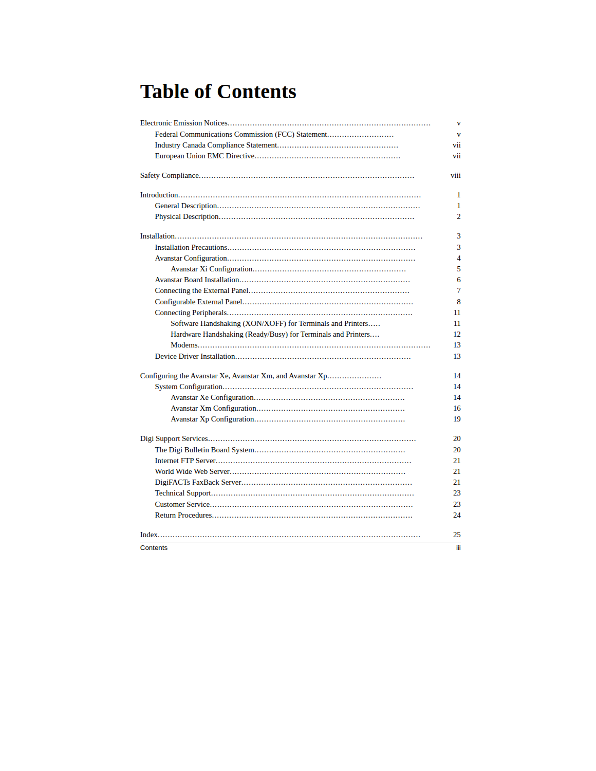Table of Contents
Electronic Emission Notices .................................................................................. v
Federal Communications Commission (FCC) Statement ........................... v
Industry Canada Compliance Statement ................................................. vii
European Union EMC Directive ........................................................... vii
Safety Compliance ....................................................................................... viii
Introduction .................................................................................................. 1
General Description .................................................................................. 1
Physical Description ............................................................................... 2
Installation .................................................................................................... 3
Installation Precautions ............................................................................ 3
Avanstar Configuration ............................................................................ 4
Avanstar Xi Configuration .............................................................. 5
Avanstar Board Installation ..................................................................... 6
Connecting the External Panel ................................................................. 7
Configurable External Panel ..................................................................... 8
Connecting Peripherals ........................................................................... 11
Software Handshaking (XON/XOFF) for Terminals and Printers ..... 11
Hardware Handshaking (Ready/Busy) for Terminals and Printers .... 12
Modems .............................................................................................. 13
Device Driver Installation ....................................................................... 13
Configuring the Avanstar Xe, Avanstar Xm, and Avanstar Xp ...................... 14
System Configuration ............................................................................. 14
Avanstar Xe Configuration ............................................................. 14
Avanstar Xm Configuration ............................................................ 16
Avanstar Xp Configuration ............................................................. 19
Digi Support Services .................................................................................... 20
The Digi Bulletin Board System ............................................................. 20
Internet FTP Server ............................................................................... 21
World Wide Web Server ....................................................................... 21
DigiFACTs FaxBack Server ..................................................................... 21
Technical Support .................................................................................. 23
Customer Service .................................................................................. 23
Return Procedures ................................................................................. 24
Index .......................................................................................................... 25
Contents iii